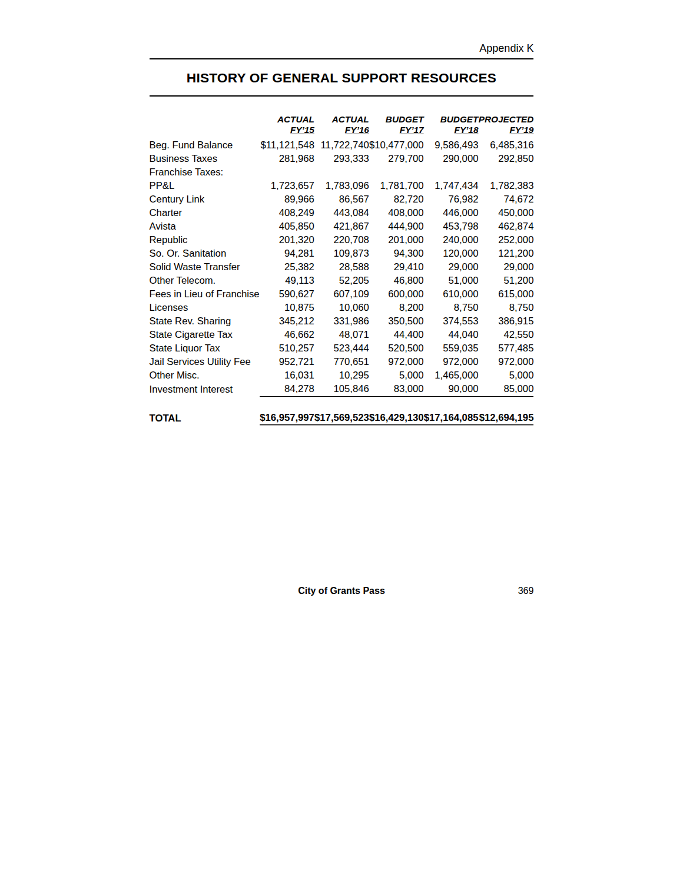Appendix K
HISTORY OF GENERAL SUPPORT RESOURCES
| | ACTUAL | ACTUAL | BUDGET | BUDGET | PROJECTED |
| --- | --- | --- | --- | --- | --- |
| | FY’15 | FY’16 | FY’17 | FY’18 | FY’19 |
| Beg. Fund Balance | $11,121,548 | 11,722,740 | $10,477,000 | 9,586,493 | 6,485,316 |
| Business Taxes | 281,968 | 293,333 | 279,700 | 290,000 | 292,850 |
| Franchise Taxes: | | | | | |
| PP&L | 1,723,657 | 1,783,096 | 1,781,700 | 1,747,434 | 1,782,383 |
| Century Link | 89,966 | 86,567 | 82,720 | 76,982 | 74,672 |
| Charter | 408,249 | 443,084 | 408,000 | 446,000 | 450,000 |
| Avista | 405,850 | 421,867 | 444,900 | 453,798 | 462,874 |
| Republic | 201,320 | 220,708 | 201,000 | 240,000 | 252,000 |
| So. Or. Sanitation | 94,281 | 109,873 | 94,300 | 120,000 | 121,200 |
| Solid Waste Transfer | 25,382 | 28,588 | 29,410 | 29,000 | 29,000 |
| Other Telecom. | 49,113 | 52,205 | 46,800 | 51,000 | 51,200 |
| Fees in Lieu of Franchise | 590,627 | 607,109 | 600,000 | 610,000 | 615,000 |
| Licenses | 10,875 | 10,060 | 8,200 | 8,750 | 8,750 |
| State Rev. Sharing | 345,212 | 331,986 | 350,500 | 374,553 | 386,915 |
| State Cigarette Tax | 46,662 | 48,071 | 44,400 | 44,040 | 42,550 |
| State Liquor Tax | 510,257 | 523,444 | 520,500 | 559,035 | 577,485 |
| Jail Services Utility Fee | 952,721 | 770,651 | 972,000 | 972,000 | 972,000 |
| Other Misc. | 16,031 | 10,295 | 5,000 | 1,465,000 | 5,000 |
| Investment Interest | 84,278 | 105,846 | 83,000 | 90,000 | 85,000 |
| TOTAL | $16,957,997 | $17,569,523 | $16,429,130 | $17,164,085 | $12,694,195 |
City of Grants Pass
369